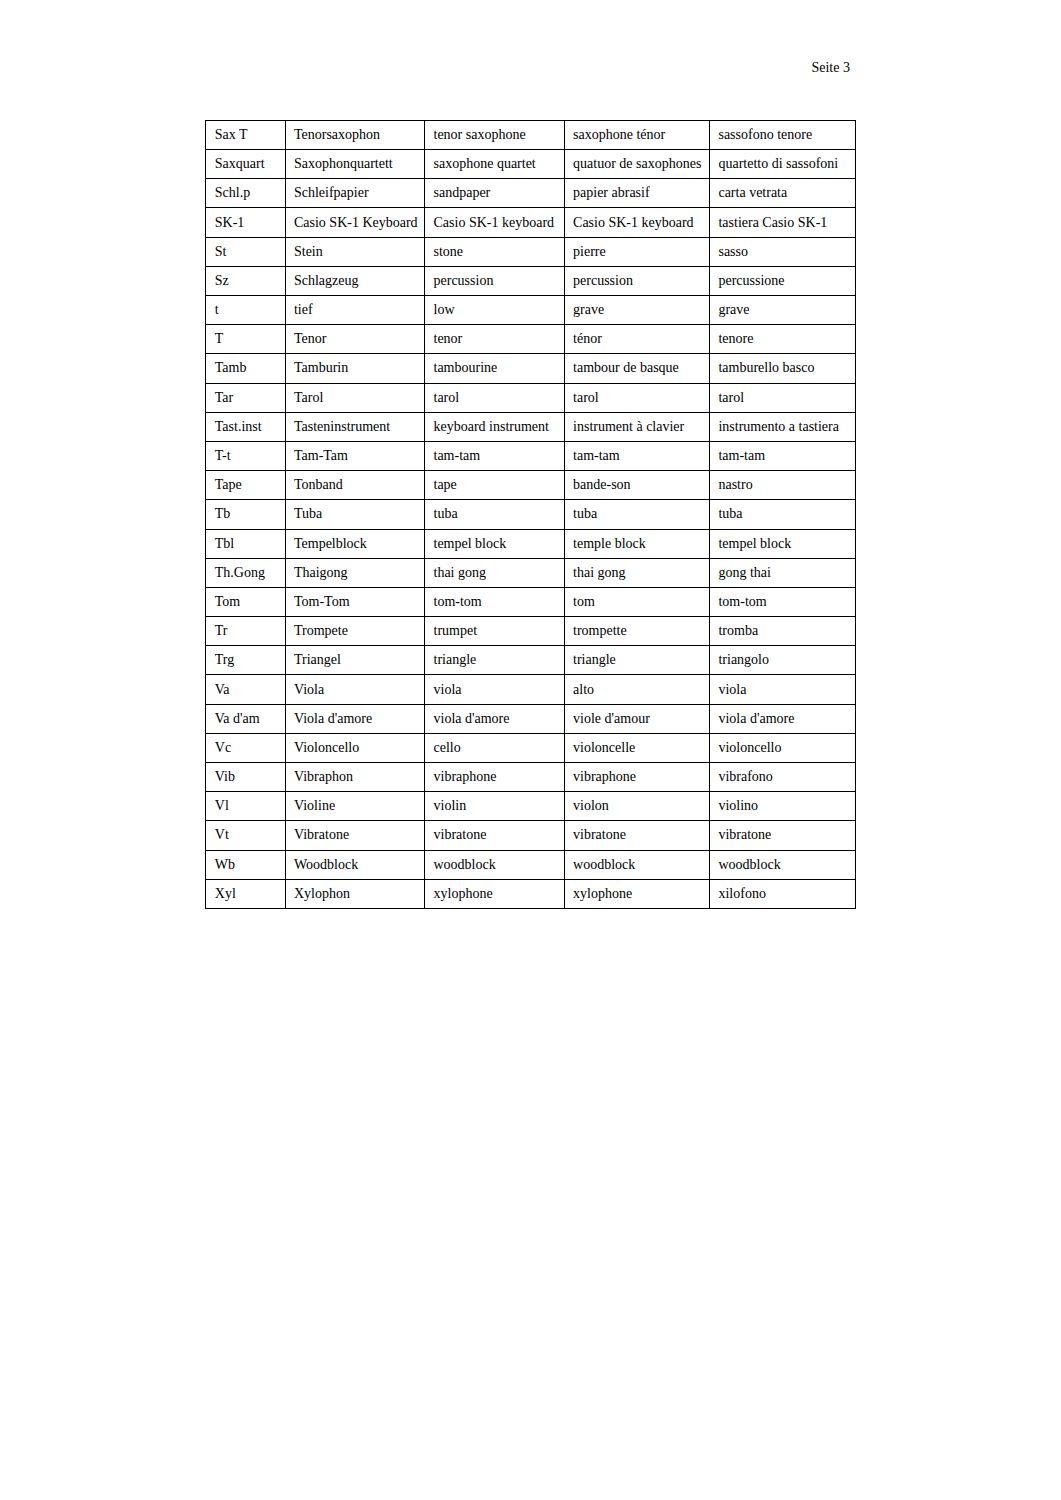Seite 3
| Sax T | Tenorsaxophon | tenor saxophone | saxophone ténor | sassofono tenore |
| Saxquart | Saxophonquartett | saxophone quartet | quatuor de saxophones | quartetto di sassofoni |
| Schl.p | Schleifpapier | sandpaper | papier abrasif | carta vetrata |
| SK-1 | Casio SK-1 Keyboard | Casio SK-1 keyboard | Casio SK-1 keyboard | tastiera Casio SK-1 |
| St | Stein | stone | pierre | sasso |
| Sz | Schlagzeug | percussion | percussion | percussione |
| t | tief | low | grave | grave |
| T | Tenor | tenor | ténor | tenore |
| Tamb | Tamburin | tambourine | tambour de basque | tamburello basco |
| Tar | Tarol | tarol | tarol | tarol |
| Tast.inst | Tasteninstrument | keyboard instrument | instrument à clavier | instrumento a tastiera |
| T-t | Tam-Tam | tam-tam | tam-tam | tam-tam |
| Tape | Tonband | tape | bande-son | nastro |
| Tb | Tuba | tuba | tuba | tuba |
| Tbl | Tempelblock | tempel block | temple block | tempel block |
| Th.Gong | Thaigong | thai gong | thai gong | gong thai |
| Tom | Tom-Tom | tom-tom | tom | tom-tom |
| Tr | Trompete | trumpet | trompette | tromba |
| Trg | Triangel | triangle | triangle | triangolo |
| Va | Viola | viola | alto | viola |
| Va d'am | Viola d'amore | viola d'amore | viole d'amour | viola d'amore |
| Vc | Violoncello | cello | violoncelle | violoncello |
| Vib | Vibraphon | vibraphone | vibraphone | vibrafono |
| Vl | Violine | violin | violon | violino |
| Vt | Vibratone | vibratone | vibratone | vibratone |
| Wb | Woodblock | woodblock | woodblock | woodblock |
| Xyl | Xylophon | xylophone | xylophone | xilofono |